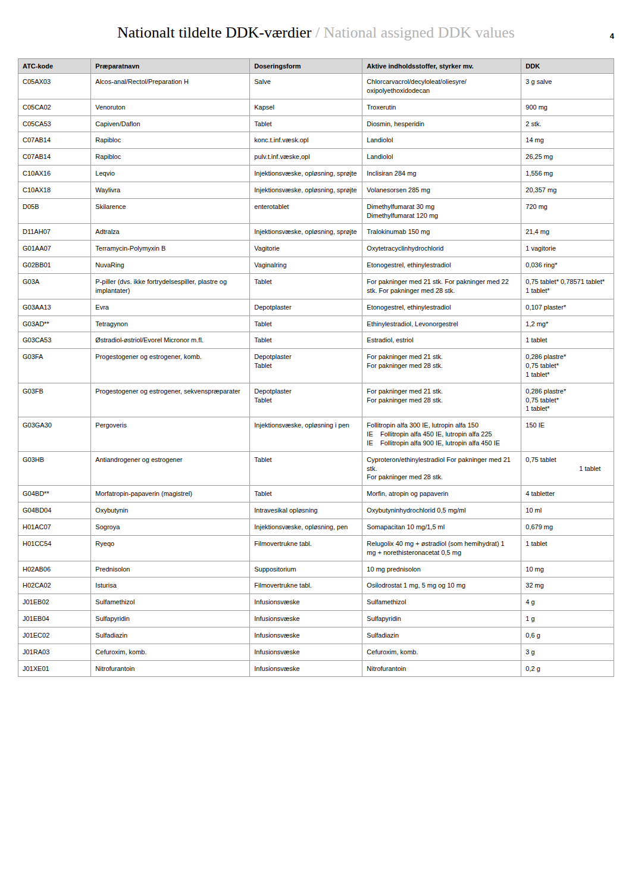Nationalt tildelte DDK-værdier / National assigned DDK values
4
| ATC-kode | Præparatnavn | Doseringsform | Aktive indholdsstoffer, styrker mv. | DDK |
| --- | --- | --- | --- | --- |
| C05AX03 | Alcos-anal/Rectol/Preparation H | Salve | Chlorcarvacrol/decyloleat/oliesyre/ oxipolyethoxidodecan | 3 g salve |
| C05CA02 | Venoruton | Kapsel | Troxerutin | 900 mg |
| C05CA53 | Capiven/Daflon | Tablet | Diosmin, hesperidin | 2 stk. |
| C07AB14 | Rapibloc | konc.t.inf.væsk.opl | Landiolol | 14 mg |
| C07AB14 | Rapibloc | pulv.t.inf.væske,opl | Landiolol | 26,25 mg |
| C10AX16 | Leqvio | Injektionsvæske, opløsning, sprøjte | Inclisiran 284 mg | 1,556 mg |
| C10AX18 | Waylivra | Injektionsvæske, opløsning, sprøjte | Volanesorsen 285 mg | 20,357 mg |
| D05B | Skilarence | enterotablet | Dimethylfumarat 30 mg Dimethylfumarat 120 mg | 720 mg |
| D11AH07 | Adtralza | Injektionsvæske, opløsning, sprøjte | Tralokinumab 150 mg | 21,4 mg |
| G01AA07 | Terramycin-Polymyxin B | Vagitorie | Oxytetracyclinhydrochlorid | 1 vagitorie |
| G02BB01 | NuvaRing | Vaginalring | Etonogestrel, ethinylestradiol | 0,036 ring* |
| G03A | P-piller (dvs. ikke fortrydelsespiller, plastre og implantater) | Tablet | For pakninger med 21 stk. For pakninger med 22 stk. For pakninger med 28 stk. | 0,75 tablet* 0,78571 tablet* 1 tablet* |
| G03AA13 | Evra | Depotplaster | Etonogestrel, ethinylestradiol | 0,107 plaster* |
| G03AD** | Tetragynon | Tablet | Ethinylestradiol, Levonorgestrel | 1,2 mg* |
| G03CA53 | Østradiol-østriol/Evorel Micronor m.fl. | Tablet | Estradiol, estriol | 1 tablet |
| G03FA | Progestogener og estrogener, komb. | Depotplaster Tablet | For pakninger med 21 stk. For pakninger med 28 stk. | 0,286 plastre* 0,75 tablet* 1 tablet* |
| G03FB | Progestogener og estrogener, sekvenspræparater | Depotplaster Tablet | For pakninger med 21 stk. For pakninger med 28 stk. | 0,286 plastre* 0,75 tablet* 1 tablet* |
| G03GA30 | Pergoveris | Injektionsvæske, opløsning i pen | Follitropin alfa 300 IE, lutropin alfa 150 IE Follitropin alfa 450 IE, lutropin alfa 225 IE Follitropin alfa 900 IE, lutropin alfa 450 IE | 150 IE |
| G03HB | Antiandrogener og estrogener | Tablet | Cyproteron/ethinylestradiol For pakninger med 21 stk. For pakninger med 28 stk. | 0,75 tablet 1 tablet |
| G04BD** | Morfatropin-papaverin (magistrel) | Tablet | Morfin, atropin og papaverin | 4 tabletter |
| G04BD04 | Oxybutynin | Intravesikal opløsning | Oxybutyninhydrochlorid 0,5 mg/ml | 10 ml |
| H01AC07 | Sogroya | Injektionsvæske, opløsning, pen | Somapacitan 10 mg/1,5 ml | 0,679 mg |
| H01CC54 | Ryeqo | Filmovertrukne tabl. | Relugolix 40 mg + østradiol (som hemihydrat) 1 mg + norethisteronacetat 0,5 mg | 1 tablet |
| H02AB06 | Prednisolon | Suppositorium | 10 mg prednisolon | 10 mg |
| H02CA02 | Isturisa | Filmovertrukne tabl. | Osilodrostat 1 mg, 5 mg og 10 mg | 32 mg |
| J01EB02 | Sulfamethizol | Infusionsvæske | Sulfamethizol | 4 g |
| J01EB04 | Sulfapyridin | Infusionsvæske | Sulfapyridin | 1 g |
| J01EC02 | Sulfadiazin | Infusionsvæske | Sulfadiazin | 0,6 g |
| J01RA03 | Cefuroxim, komb. | Infusionsvæske | Cefuroxim, komb. | 3 g |
| J01XE01 | Nitrofurantoin | Infusionsvæske | Nitrofurantoin | 0,2 g |